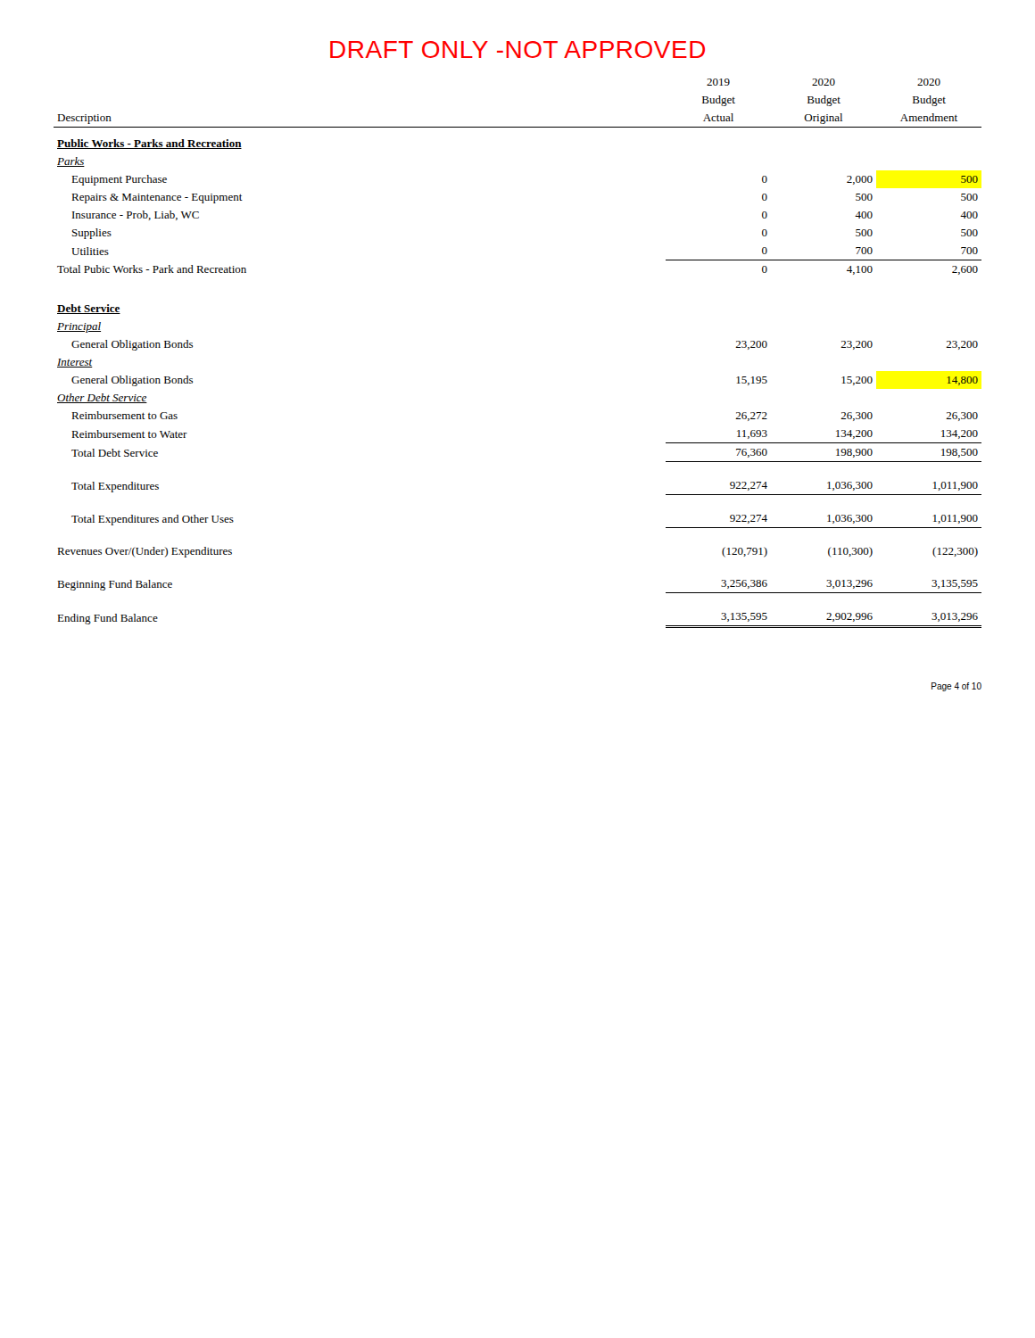DRAFT ONLY -NOT APPROVED
| | 2019 | 2020 | 2020 |
| --- | --- | --- | --- |
| | Budget | Budget | Budget |
| Description | Actual | Original | Amendment |
| Public Works - Parks and Recreation | | | |
| Parks | | | |
| Equipment Purchase | 0 | 2,000 | 500 |
| Repairs & Maintenance - Equipment | 0 | 500 | 500 |
| Insurance - Prob, Liab, WC | 0 | 400 | 400 |
| Supplies | 0 | 500 | 500 |
| Utilities | 0 | 700 | 700 |
| Total Pubic Works - Park and Recreation | 0 | 4,100 | 2,600 |
| Debt Service | | | |
| Principal | | | |
| General Obligation Bonds | 23,200 | 23,200 | 23,200 |
| Interest | | | |
| General Obligation Bonds | 15,195 | 15,200 | 14,800 |
| Other Debt Service | | | |
| Reimbursement to Gas | 26,272 | 26,300 | 26,300 |
| Reimbursement to Water | 11,693 | 134,200 | 134,200 |
| Total Debt Service | 76,360 | 198,900 | 198,500 |
| Total Expenditures | 922,274 | 1,036,300 | 1,011,900 |
| Total Expenditures and Other Uses | 922,274 | 1,036,300 | 1,011,900 |
| Revenues Over/(Under) Expenditures | (120,791) | (110,300) | (122,300) |
| Beginning Fund Balance | 3,256,386 | 3,013,296 | 3,135,595 |
| Ending Fund Balance | 3,135,595 | 2,902,996 | 3,013,296 |
Page 4 of 10